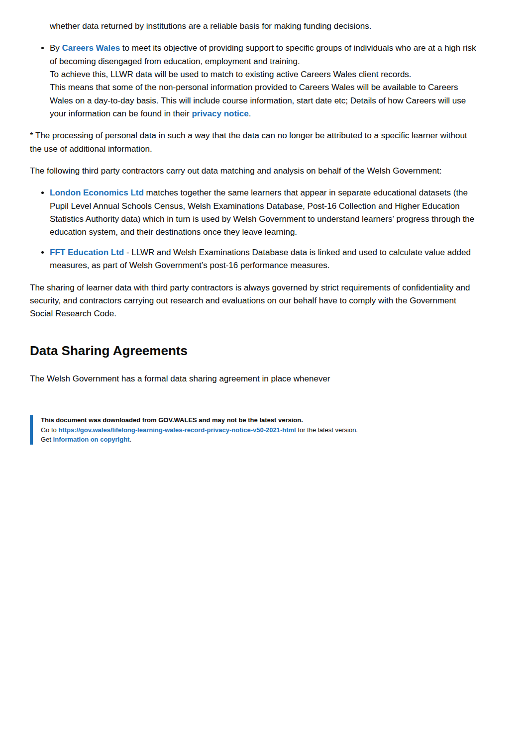whether data returned by institutions are a reliable basis for making funding decisions.
By Careers Wales to meet its objective of providing support to specific groups of individuals who are at a high risk of becoming disengaged from education, employment and training.
To achieve this, LLWR data will be used to match to existing active Careers Wales client records.
This means that some of the non-personal information provided to Careers Wales will be available to Careers Wales on a day-to-day basis. This will include course information, start date etc; Details of how Careers will use your information can be found in their privacy notice.
* The processing of personal data in such a way that the data can no longer be attributed to a specific learner without the use of additional information.
The following third party contractors carry out data matching and analysis on behalf of the Welsh Government:
London Economics Ltd matches together the same learners that appear in separate educational datasets (the Pupil Level Annual Schools Census, Welsh Examinations Database, Post-16 Collection and Higher Education Statistics Authority data) which in turn is used by Welsh Government to understand learners’ progress through the education system, and their destinations once they leave learning.
FFT Education Ltd - LLWR and Welsh Examinations Database data is linked and used to calculate value added measures, as part of Welsh Government’s post-16 performance measures.
The sharing of learner data with third party contractors is always governed by strict requirements of confidentiality and security, and contractors carrying out research and evaluations on our behalf have to comply with the Government Social Research Code.
Data Sharing Agreements
The Welsh Government has a formal data sharing agreement in place whenever
This document was downloaded from GOV.WALES and may not be the latest version.
Go to https://gov.wales/lifelong-learning-wales-record-privacy-notice-v50-2021-html for the latest version.
Get information on copyright.